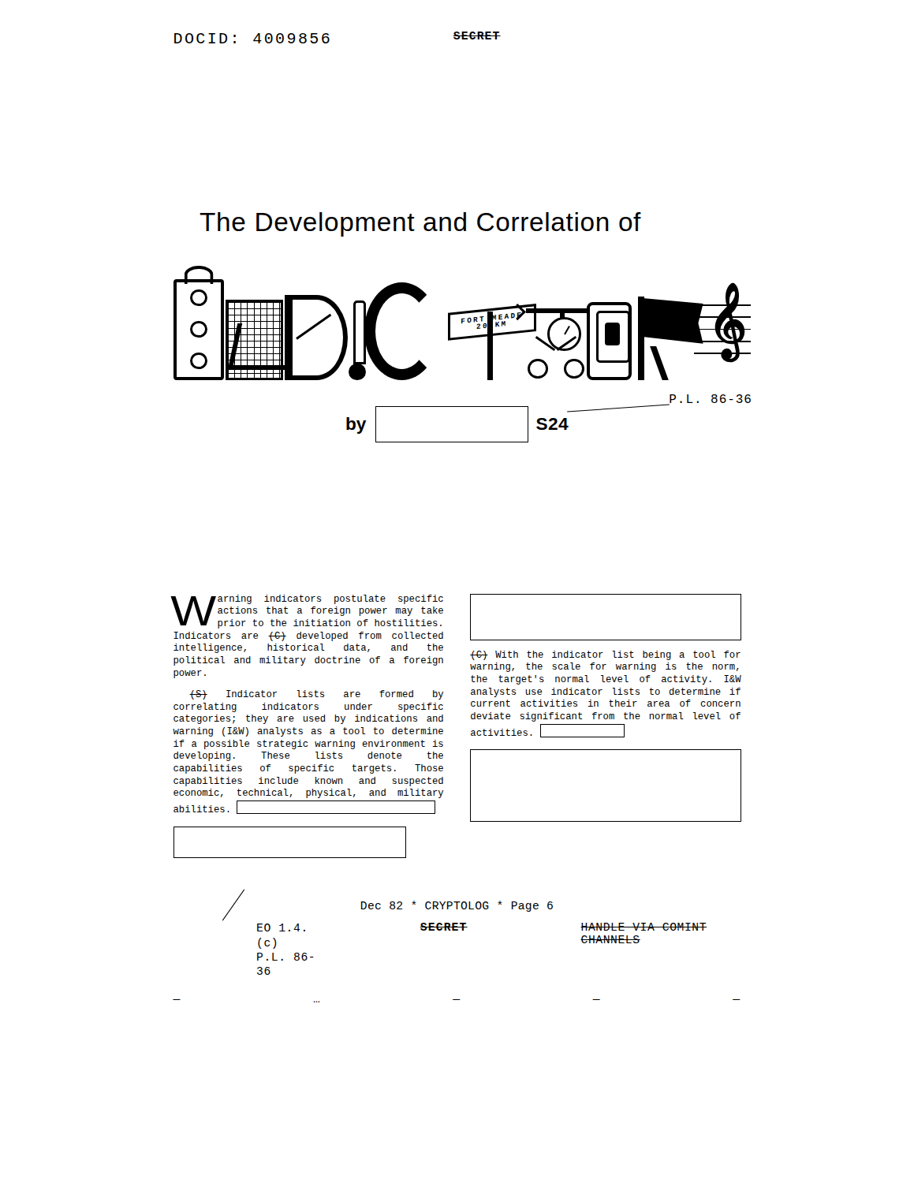DOCID: 4009856
SECRET
The Development and Correlation of
FORT MEADE
20 KM 𝄞
by S24 P.L. 86-36
Warning indicators postulate specific actions that a foreign power may take prior to the initiation of hostilities. Indicators are (C) developed from collected intelligence, historical data, and the political and military doctrine of a foreign power.
(S) Indicator lists are formed by correlating indicators under specific categories; they are used by indications and warning (I&W) analysts as a tool to determine if a possible strategic warning environment is developing. These lists denote the capabilities of specific targets. Those capabilities include known and suspected economic, technical, physical, and military abilities.
(C) With the indicator list being a tool for warning, the scale for warning is the norm, the target's normal level of activity. I&W analysts use indicator lists to determine if current activities in their area of concern deviate significant from the normal level of activities.
Dec 82 * CRYPTOLOG * Page 6
EO 1.4.(c)
P.L. 86-36
SECRET
HANDLE VIA COMINT CHANNELS
— … — — —